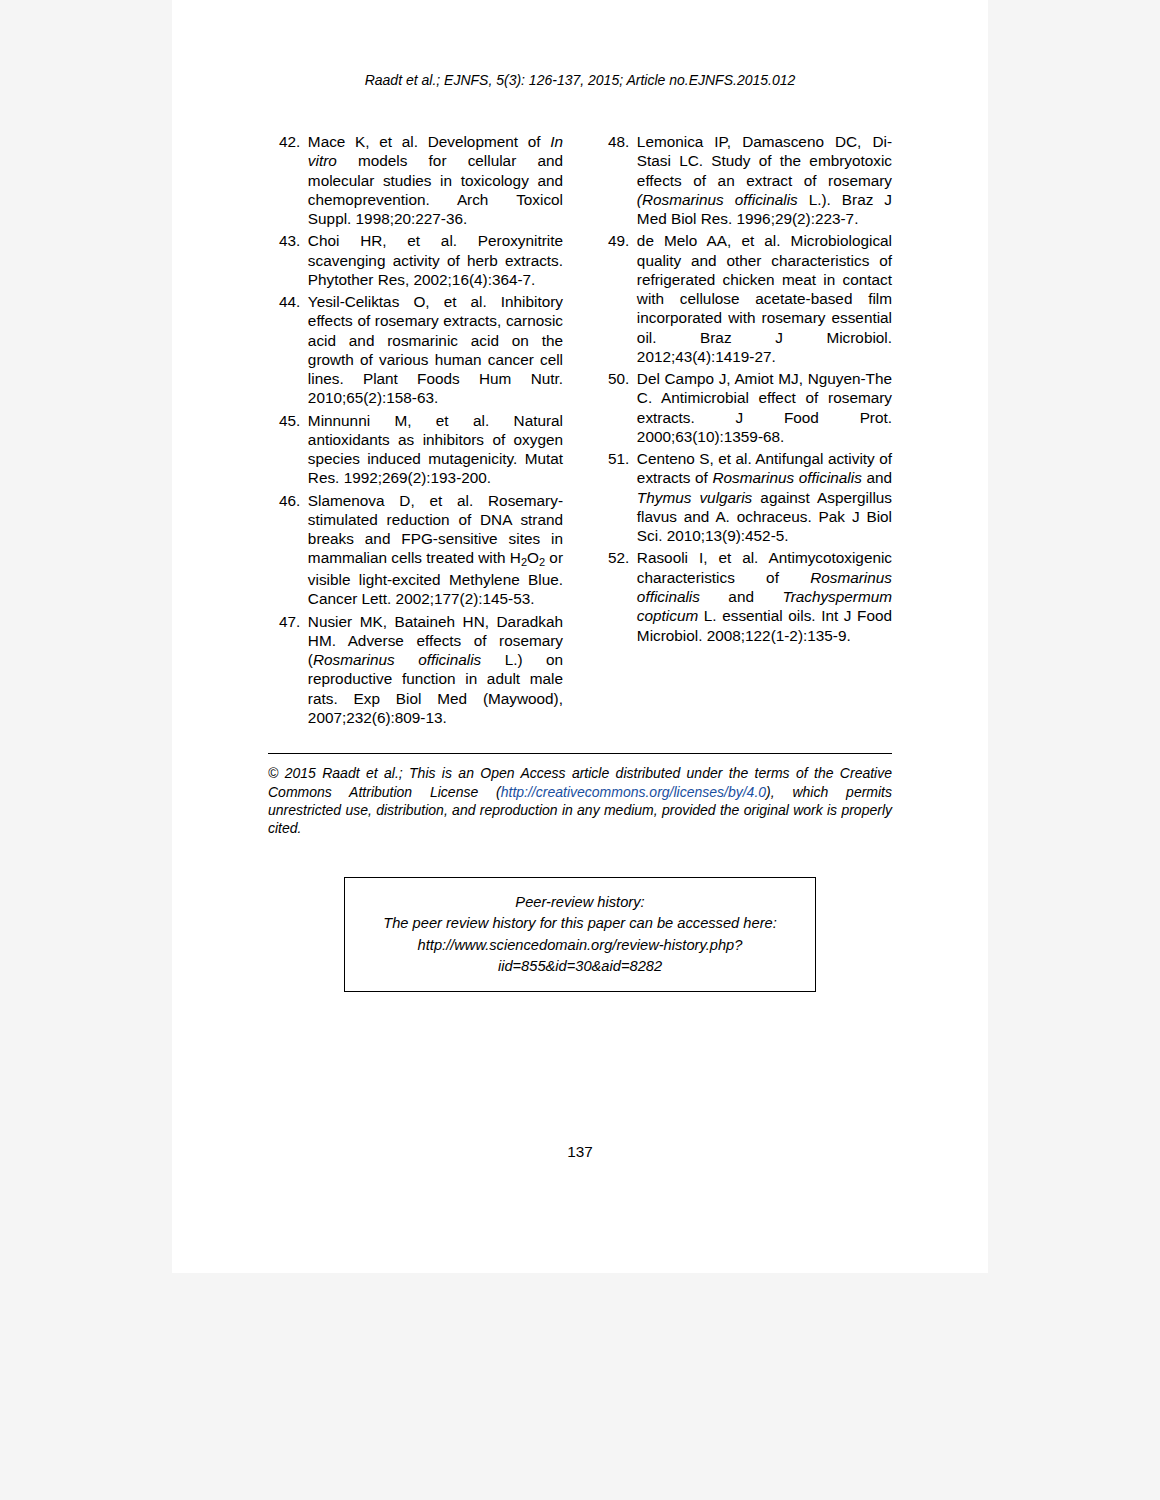Raadt et al.; EJNFS, 5(3): 126-137, 2015; Article no.EJNFS.2015.012
42. Mace K, et al. Development of In vitro models for cellular and molecular studies in toxicology and chemoprevention. Arch Toxicol Suppl. 1998;20:227-36.
43. Choi HR, et al. Peroxynitrite scavenging activity of herb extracts. Phytother Res, 2002;16(4):364-7.
44. Yesil-Celiktas O, et al. Inhibitory effects of rosemary extracts, carnosic acid and rosmarinic acid on the growth of various human cancer cell lines. Plant Foods Hum Nutr. 2010;65(2):158-63.
45. Minnunni M, et al. Natural antioxidants as inhibitors of oxygen species induced mutagenicity. Mutat Res. 1992;269(2):193-200.
46. Slamenova D, et al. Rosemary-stimulated reduction of DNA strand breaks and FPG-sensitive sites in mammalian cells treated with H2O2 or visible light-excited Methylene Blue. Cancer Lett. 2002;177(2):145-53.
47. Nusier MK, Bataineh HN, Daradkah HM. Adverse effects of rosemary (Rosmarinus officinalis L.) on reproductive function in adult male rats. Exp Biol Med (Maywood), 2007;232(6):809-13.
48. Lemonica IP, Damasceno DC, Di-Stasi LC. Study of the embryotoxic effects of an extract of rosemary (Rosmarinus officinalis L.). Braz J Med Biol Res. 1996;29(2):223-7.
49. de Melo AA, et al. Microbiological quality and other characteristics of refrigerated chicken meat in contact with cellulose acetate-based film incorporated with rosemary essential oil. Braz J Microbiol. 2012;43(4):1419-27.
50. Del Campo J, Amiot MJ, Nguyen-The C. Antimicrobial effect of rosemary extracts. J Food Prot. 2000;63(10):1359-68.
51. Centeno S, et al. Antifungal activity of extracts of Rosmarinus officinalis and Thymus vulgaris against Aspergillus flavus and A. ochraceus. Pak J Biol Sci. 2010;13(9):452-5.
52. Rasooli I, et al. Antimycotoxigenic characteristics of Rosmarinus officinalis and Trachyspermum copticum L. essential oils. Int J Food Microbiol. 2008;122(1-2):135-9.
© 2015 Raadt et al.; This is an Open Access article distributed under the terms of the Creative Commons Attribution License (http://creativecommons.org/licenses/by/4.0), which permits unrestricted use, distribution, and reproduction in any medium, provided the original work is properly cited.
Peer-review history:
The peer review history for this paper can be accessed here:
http://www.sciencedomain.org/review-history.php?iid=855&id=30&aid=8282
137